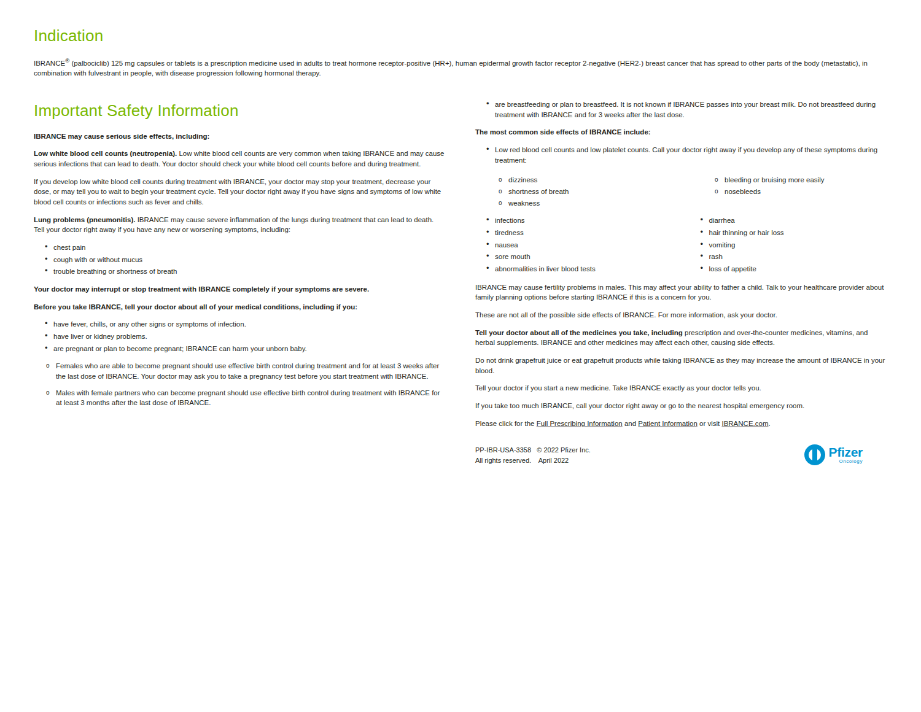Indication
IBRANCE® (palbociclib) 125 mg capsules or tablets is a prescription medicine used in adults to treat hormone receptor-positive (HR+), human epidermal growth factor receptor 2-negative (HER2-) breast cancer that has spread to other parts of the body (metastatic), in combination with fulvestrant in people, with disease progression following hormonal therapy.
Important Safety Information
IBRANCE may cause serious side effects, including:
Low white blood cell counts (neutropenia). Low white blood cell counts are very common when taking IBRANCE and may cause serious infections that can lead to death. Your doctor should check your white blood cell counts before and during treatment.
If you develop low white blood cell counts during treatment with IBRANCE, your doctor may stop your treatment, decrease your dose, or may tell you to wait to begin your treatment cycle. Tell your doctor right away if you have signs and symptoms of low white blood cell counts or infections such as fever and chills.
Lung problems (pneumonitis). IBRANCE may cause severe inflammation of the lungs during treatment that can lead to death. Tell your doctor right away if you have any new or worsening symptoms, including:
chest pain
cough with or without mucus
trouble breathing or shortness of breath
Your doctor may interrupt or stop treatment with IBRANCE completely if your symptoms are severe.
Before you take IBRANCE, tell your doctor about all of your medical conditions, including if you:
have fever, chills, or any other signs or symptoms of infection.
have liver or kidney problems.
are pregnant or plan to become pregnant; IBRANCE can harm your unborn baby.
Females who are able to become pregnant should use effective birth control during treatment and for at least 3 weeks after the last dose of IBRANCE. Your doctor may ask you to take a pregnancy test before you start treatment with IBRANCE.
Males with female partners who can become pregnant should use effective birth control during treatment with IBRANCE for at least 3 months after the last dose of IBRANCE.
are breastfeeding or plan to breastfeed. It is not known if IBRANCE passes into your breast milk. Do not breastfeed during treatment with IBRANCE and for 3 weeks after the last dose.
The most common side effects of IBRANCE include:
Low red blood cell counts and low platelet counts. Call your doctor right away if you develop any of these symptoms during treatment:
dizziness
shortness of breath
weakness
bleeding or bruising more easily
nosebleeds
infections
tiredness
nausea
sore mouth
abnormalities in liver blood tests
diarrhea
hair thinning or hair loss
vomiting
rash
loss of appetite
IBRANCE may cause fertility problems in males. This may affect your ability to father a child. Talk to your healthcare provider about family planning options before starting IBRANCE if this is a concern for you.
These are not all of the possible side effects of IBRANCE. For more information, ask your doctor.
Tell your doctor about all of the medicines you take, including prescription and over-the-counter medicines, vitamins, and herbal supplements. IBRANCE and other medicines may affect each other, causing side effects.
Do not drink grapefruit juice or eat grapefruit products while taking IBRANCE as they may increase the amount of IBRANCE in your blood.
Tell your doctor if you start a new medicine. Take IBRANCE exactly as your doctor tells you.
If you take too much IBRANCE, call your doctor right away or go to the nearest hospital emergency room.
Please click for the Full Prescribing Information and Patient Information or visit IBRANCE.com.
PP-IBR-USA-3358 © 2022 Pfizer Inc.
All rights reserved. April 2022
Pfizer Oncology